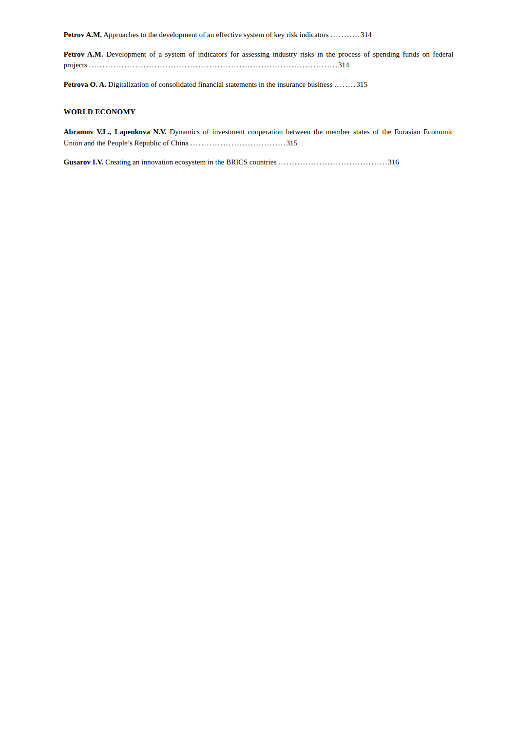Petrov A.M. Approaches to the development of an effective system of key risk indicators ........... 314
Petrov A.M. Development of a system of indicators for assessing industry risks in the process of spending funds on federal projects ........................................................................................... 314
Petrova O. A. Digitalization of consolidated financial statements in the insurance business ........ 315
World Economy
Abramov V.L., Lapenkova N.V. Dynamics of investment cooperation between the member states of the Eurasian Economic Union and the People’s Republic of China ................................... 315
Gusarov I.V. Creating an innovation ecosystem in the BRICS countries ........................................ 316